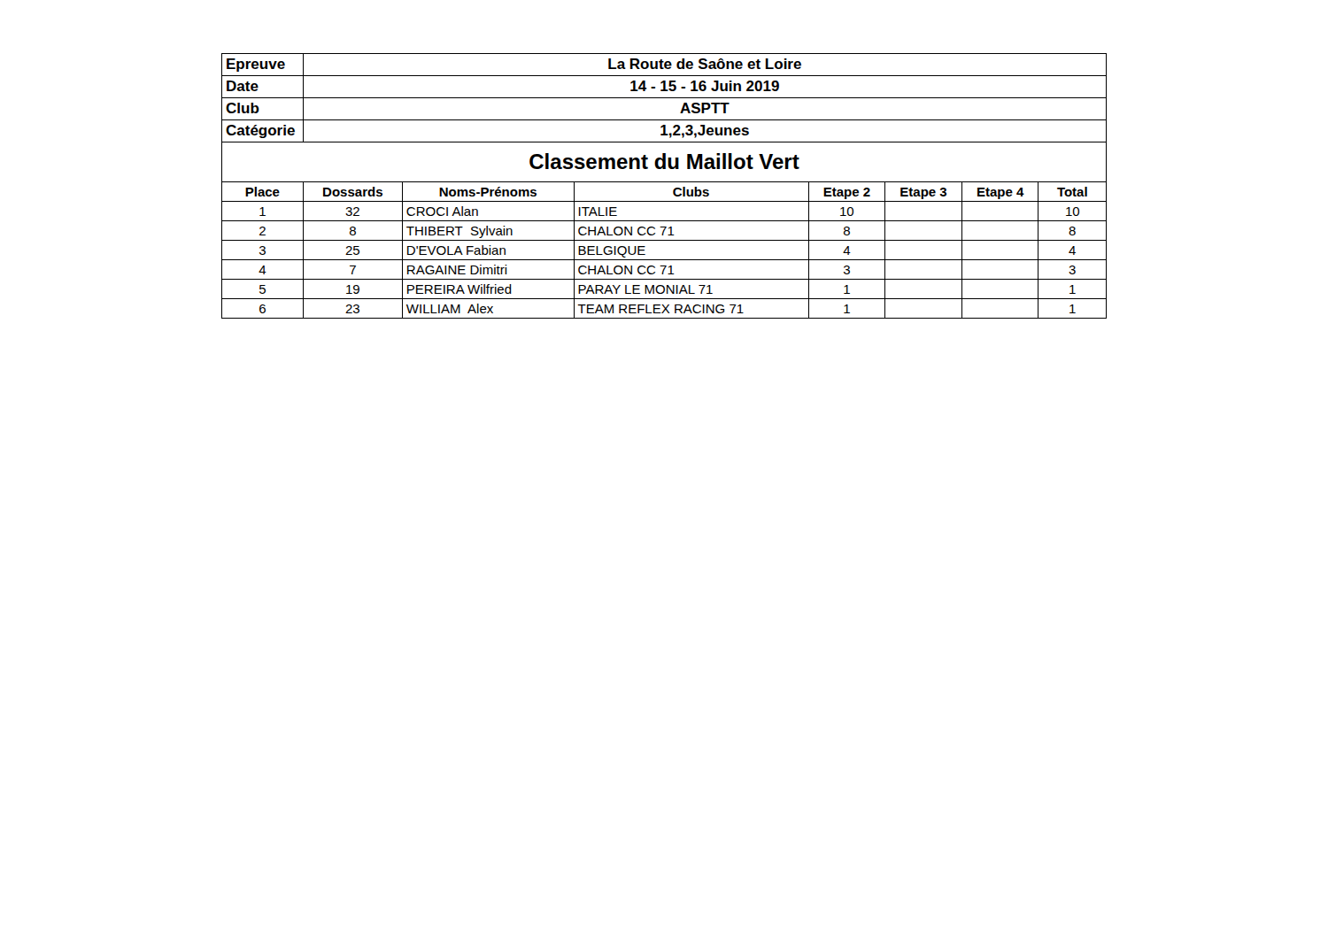| Epreuve | La Route de Saône et Loire |
| Date | 14 - 15 - 16 Juin 2019 |
| Club | ASPTT |
| Catégorie | 1,2,3,Jeunes |
| Classement du Maillot Vert |
| Place | Dossards | Noms-Prénoms | Clubs | Etape 2 | Etape 3 | Etape 4 | Total |
| 1 | 32 | CROCI Alan | ITALIE | 10 | | | 10 |
| 2 | 8 | THIBERT Sylvain | CHALON CC 71 | 8 | | | 8 |
| 3 | 25 | D'EVOLA Fabian | BELGIQUE | 4 | | | 4 |
| 4 | 7 | RAGAINE Dimitri | CHALON CC 71 | 3 | | | 3 |
| 5 | 19 | PEREIRA Wilfried | PARAY LE MONIAL 71 | 1 | | | 1 |
| 6 | 23 | WILLIAM Alex | TEAM REFLEX RACING 71 | 1 | | | 1 |